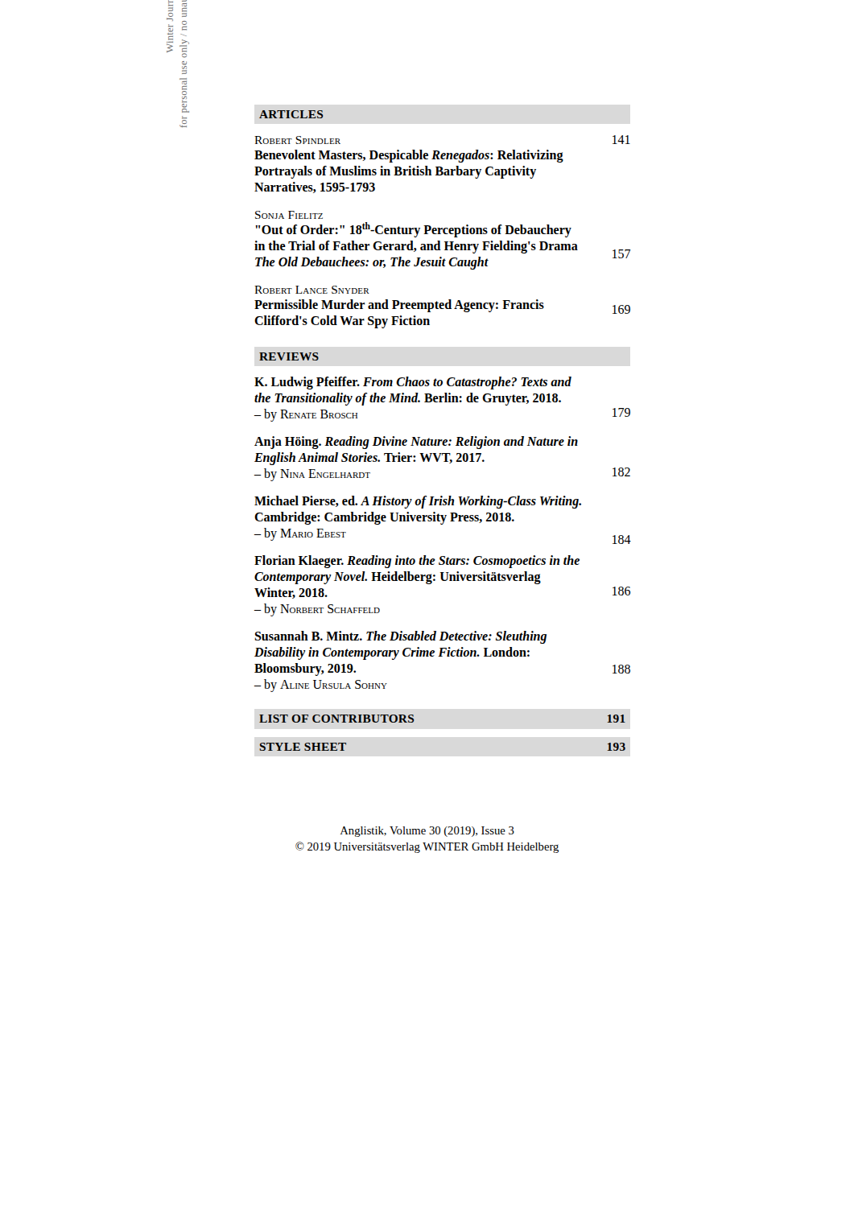Winter Journalsfor personal use only / no unauthorized distribution
ARTICLES
141
Robert Spindler
Benevolent Masters, Despicable Renegados: Relativizing Portrayals of Muslims in British Barbary Captivity Narratives, 1595-1793
157
Sonja Fielitz
"Out of Order:" 18th-Century Perceptions of Debauchery in the Trial of Father Gerard, and Henry Fielding's Drama The Old Debauchees: or, The Jesuit Caught
169
Robert Lance Snyder
Permissible Murder and Preempted Agency: Francis Clifford's Cold War Spy Fiction
REVIEWS
179
K. Ludwig Pfeiffer. From Chaos to Catastrophe? Texts and the Transitionality of the Mind. Berlin: de Gruyter, 2018.
– by Renate Brosch
182
Anja Höing. Reading Divine Nature: Religion and Nature in English Animal Stories. Trier: WVT, 2017.
– by Nina Engelhardt
184
Michael Pierse, ed. A History of Irish Working-Class Writing. Cambridge: Cambridge University Press, 2018.
– by Mario Ebest
186
Florian Klaeger. Reading into the Stars: Cosmopoetics in the Contemporary Novel. Heidelberg: Universitätsverlag Winter, 2018.
– by Norbert Schaffeld
188
Susannah B. Mintz. The Disabled Detective: Sleuthing Disability in Contemporary Crime Fiction. London: Bloomsbury, 2019.
– by Aline Ursula Sohny
LIST OF CONTRIBUTORS191
STYLE SHEET193
Anglistik, Volume 30 (2019), Issue 3
© 2019 Universitätsverlag WINTER GmbH Heidelberg